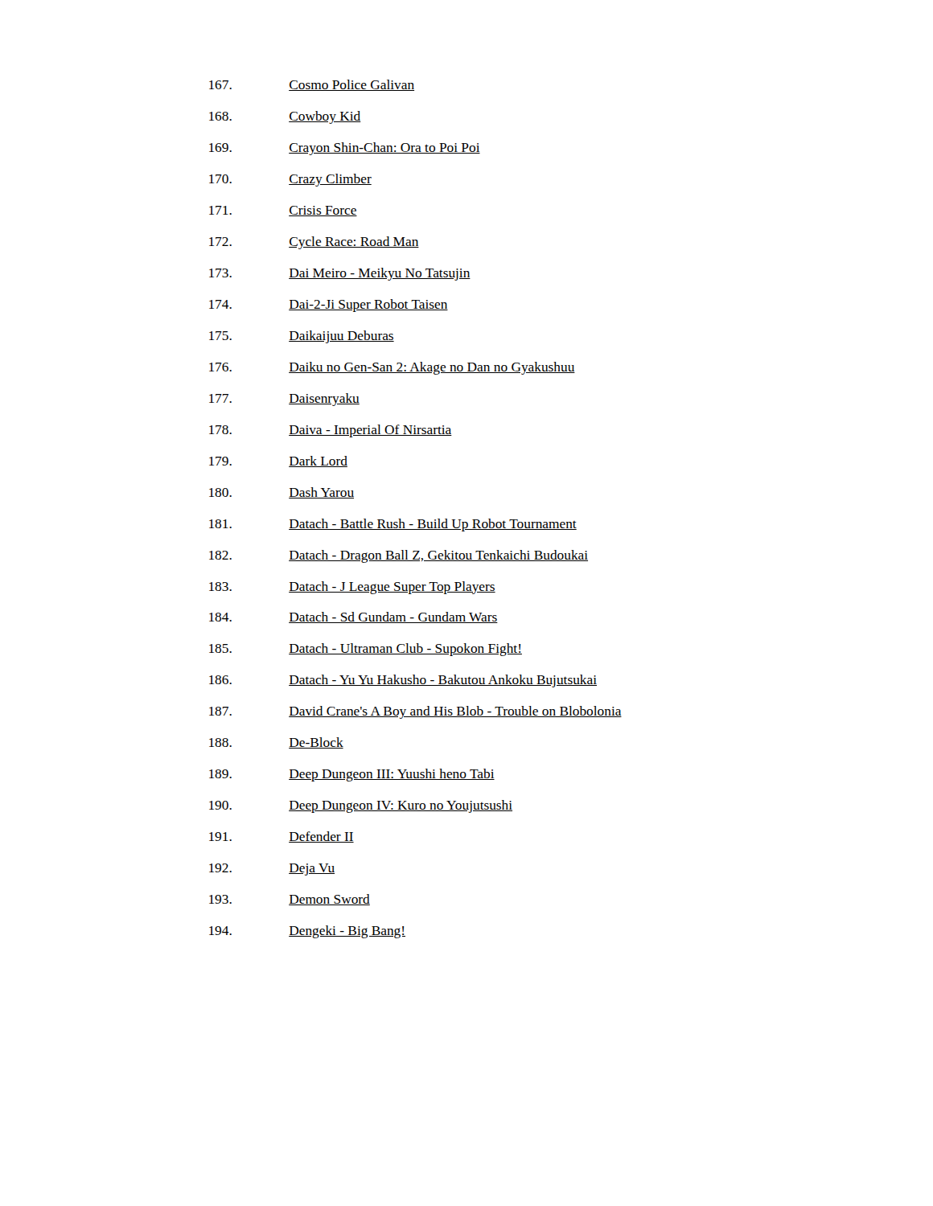Cosmo Police Galivan
Cowboy Kid
Crayon Shin-Chan: Ora to Poi Poi
Crazy Climber
Crisis Force
Cycle Race: Road Man
Dai Meiro - Meikyu No Tatsujin
Dai-2-Ji Super Robot Taisen
Daikaijuu Deburas
Daiku no Gen-San 2: Akage no Dan no Gyakushuu
Daisenryaku
Daiva - Imperial Of Nirsartia
Dark Lord
Dash Yarou
Datach - Battle Rush - Build Up Robot Tournament
Datach - Dragon Ball Z, Gekitou Tenkaichi Budoukai
Datach - J League Super Top Players
Datach - Sd Gundam - Gundam Wars
Datach - Ultraman Club - Supokon Fight!
Datach - Yu Yu Hakusho - Bakutou Ankoku Bujutsukai
David Crane's A Boy and His Blob - Trouble on Blobolonia
De-Block
Deep Dungeon III: Yuushi heno Tabi
Deep Dungeon IV: Kuro no Youjutsushi
Defender II
Deja Vu
Demon Sword
Dengeki - Big Bang!